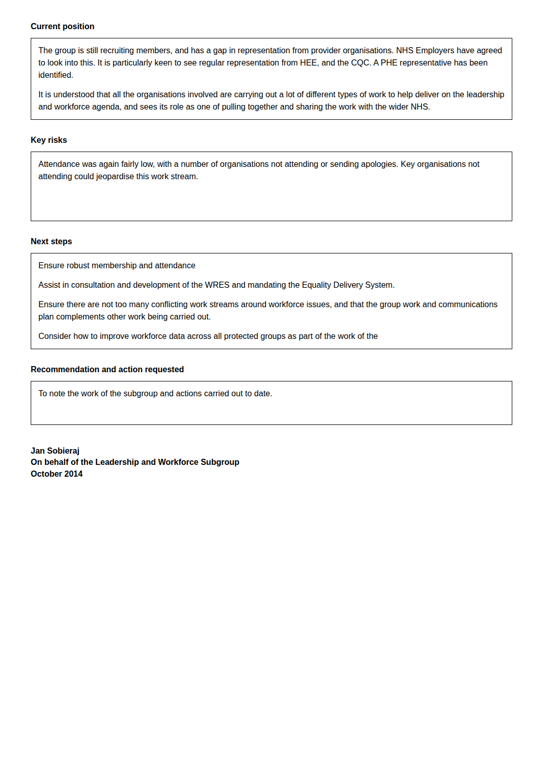Current position
The group is still recruiting members, and has a gap in representation from provider organisations. NHS Employers have agreed to look into this. It is particularly keen to see regular representation from HEE, and the CQC. A PHE representative has been identified.
It is understood that all the organisations involved are carrying out a lot of different types of work to help deliver on the leadership and workforce agenda, and sees its role as one of pulling together and sharing the work with the wider NHS.
Key risks
Attendance was again fairly low, with a number of organisations not attending or sending apologies. Key organisations not attending could jeopardise this work stream.
Next steps
Ensure robust membership and attendance
Assist in consultation and development of the WRES and mandating the Equality Delivery System.
Ensure there are not too many conflicting work streams around workforce issues, and that the group work and communications plan complements other work being carried out.
Consider how to improve workforce data across all protected groups as part of the work of the
Recommendation and action requested
To note the work of the subgroup and actions carried out to date.
Jan Sobieraj
On behalf of the Leadership and Workforce Subgroup
October 2014